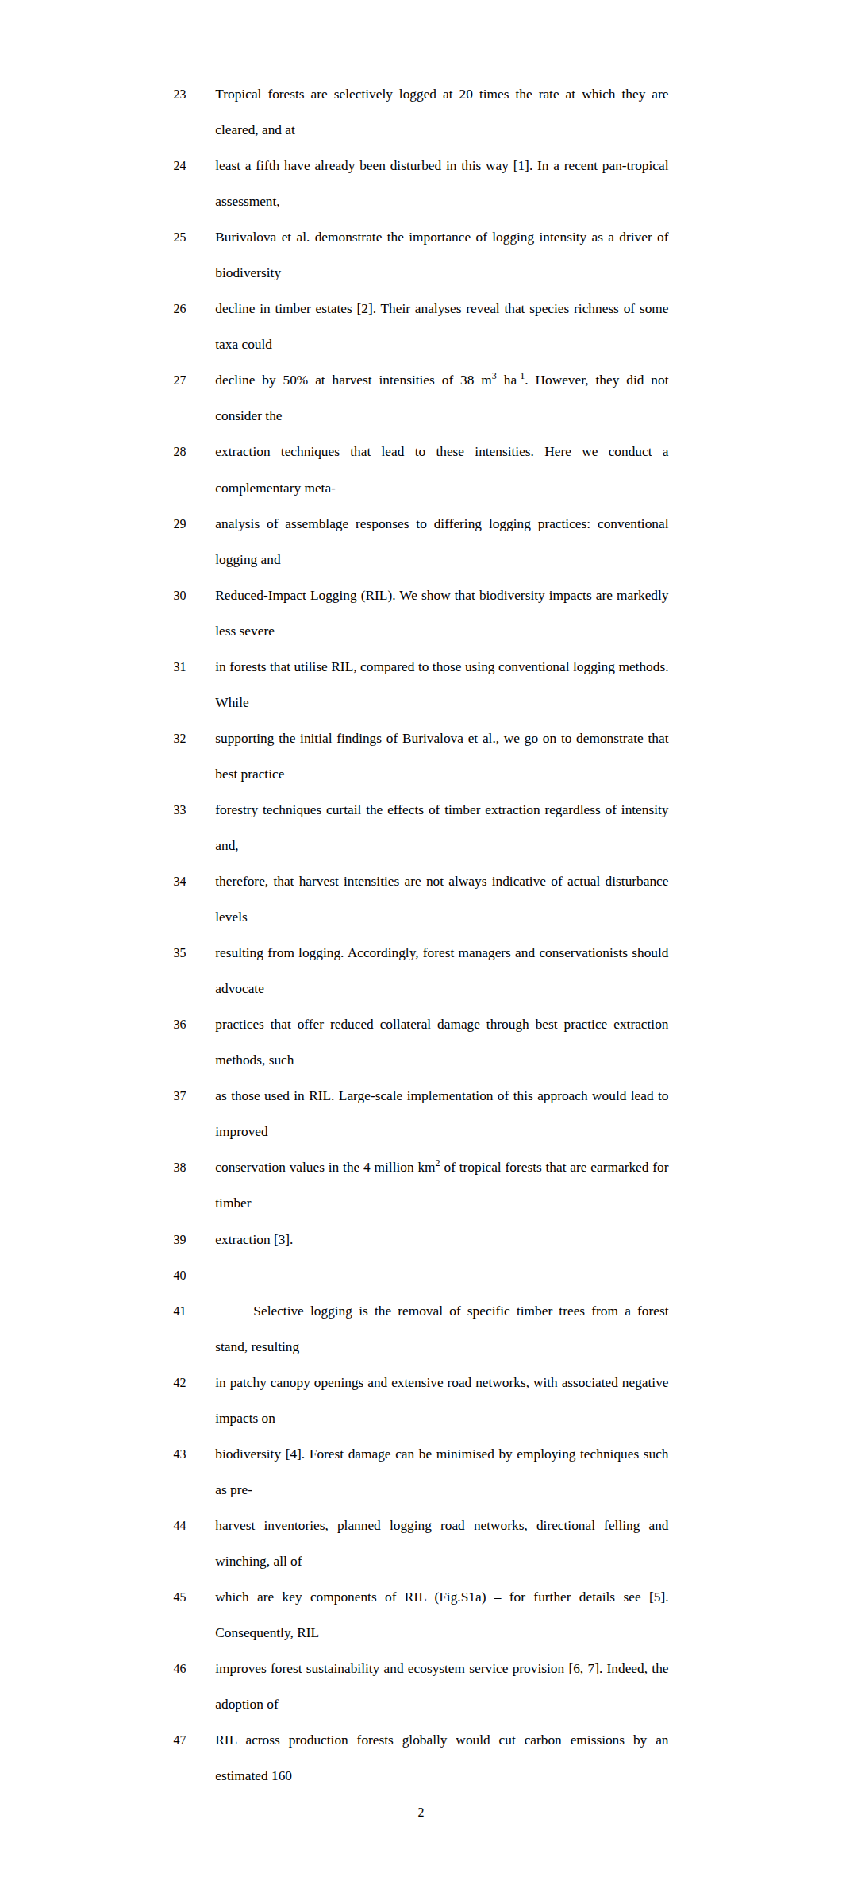23
Tropical forests are selectively logged at 20 times the rate at which they are cleared, and at
24
least a fifth have already been disturbed in this way [1]. In a recent pan-tropical assessment,
25
Burivalova et al. demonstrate the importance of logging intensity as a driver of biodiversity
26
decline in timber estates [2]. Their analyses reveal that species richness of some taxa could
27
decline by 50% at harvest intensities of 38 m3 ha-1. However, they did not consider the
28
extraction techniques that lead to these intensities. Here we conduct a complementary meta-
29
analysis of assemblage responses to differing logging practices: conventional logging and
30
Reduced-Impact Logging (RIL). We show that biodiversity impacts are markedly less severe
31
in forests that utilise RIL, compared to those using conventional logging methods. While
32
supporting the initial findings of Burivalova et al., we go on to demonstrate that best practice
33
forestry techniques curtail the effects of timber extraction regardless of intensity and,
34
therefore, that harvest intensities are not always indicative of actual disturbance levels
35
resulting from logging. Accordingly, forest managers and conservationists should advocate
36
practices that offer reduced collateral damage through best practice extraction methods, such
37
as those used in RIL. Large-scale implementation of this approach would lead to improved
38
conservation values in the 4 million km2 of tropical forests that are earmarked for timber
39
extraction [3].
40
41
Selective logging is the removal of specific timber trees from a forest stand, resulting
42
in patchy canopy openings and extensive road networks, with associated negative impacts on
43
biodiversity [4]. Forest damage can be minimised by employing techniques such as pre-
44
harvest inventories, planned logging road networks, directional felling and winching, all of
45
which are key components of RIL (Fig.S1a) – for further details see [5]. Consequently, RIL
46
improves forest sustainability and ecosystem service provision [6, 7]. Indeed, the adoption of
47
RIL across production forests globally would cut carbon emissions by an estimated 160
2